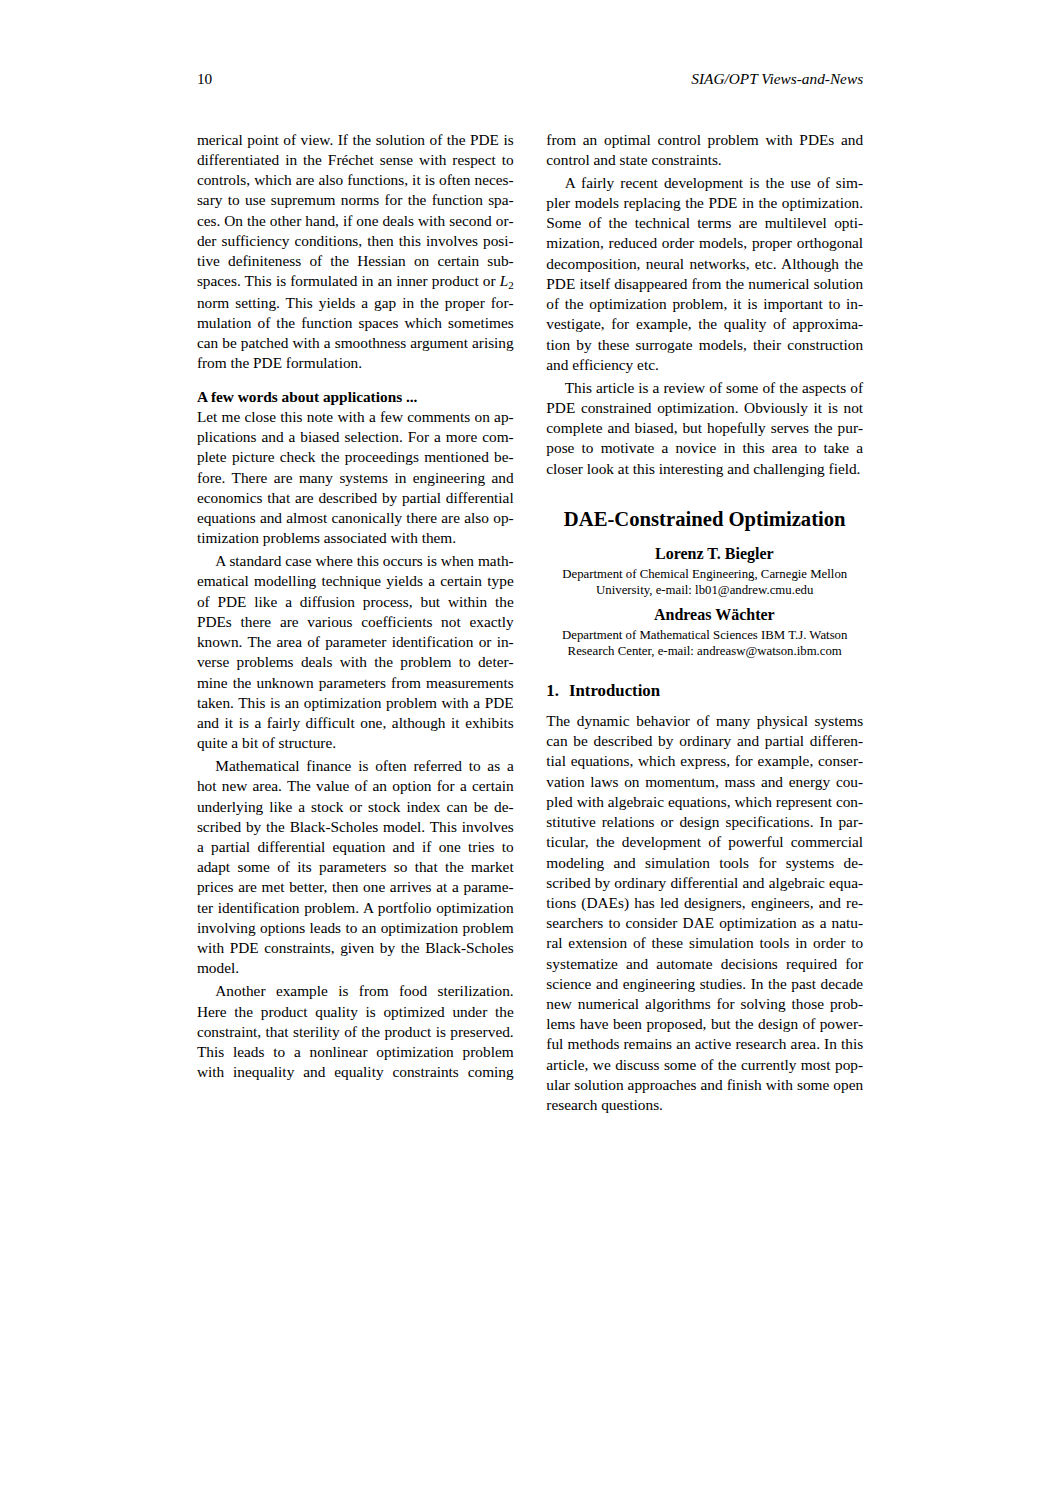10 SIAG/OPT Views-and-News
merical point of view. If the solution of the PDE is differentiated in the Fréchet sense with respect to controls, which are also functions, it is often necessary to use supremum norms for the function spaces. On the other hand, if one deals with second order sufficiency conditions, then this involves positive definiteness of the Hessian on certain subspaces. This is formulated in an inner product or L2 norm setting. This yields a gap in the proper formulation of the function spaces which sometimes can be patched with a smoothness argument arising from the PDE formulation.
A few words about applications ...
Let me close this note with a few comments on applications and a biased selection. For a more complete picture check the proceedings mentioned before. There are many systems in engineering and economics that are described by partial differential equations and almost canonically there are also optimization problems associated with them.
A standard case where this occurs is when mathematical modelling technique yields a certain type of PDE like a diffusion process, but within the PDEs there are various coefficients not exactly known. The area of parameter identification or inverse problems deals with the problem to determine the unknown parameters from measurements taken. This is an optimization problem with a PDE and it is a fairly difficult one, although it exhibits quite a bit of structure.
Mathematical finance is often referred to as a hot new area. The value of an option for a certain underlying like a stock or stock index can be described by the Black-Scholes model. This involves a partial differential equation and if one tries to adapt some of its parameters so that the market prices are met better, then one arrives at a parameter identification problem. A portfolio optimization involving options leads to an optimization problem with PDE constraints, given by the Black-Scholes model.
Another example is from food sterilization. Here the product quality is optimized under the constraint, that sterility of the product is preserved. This leads to a nonlinear optimization problem with inequality and equality constraints coming from an optimal control problem with PDEs and control and state constraints.
A fairly recent development is the use of simpler models replacing the PDE in the optimization. Some of the technical terms are multilevel optimization, reduced order models, proper orthogonal decomposition, neural networks, etc. Although the PDE itself disappeared from the numerical solution of the optimization problem, it is important to investigate, for example, the quality of approximation by these surrogate models, their construction and efficiency etc.
This article is a review of some of the aspects of PDE constrained optimization. Obviously it is not complete and biased, but hopefully serves the purpose to motivate a novice in this area to take a closer look at this interesting and challenging field.
DAE-Constrained Optimization
Lorenz T. Biegler
Department of Chemical Engineering, Carnegie Mellon University, e-mail: lb01@andrew.cmu.edu
Andreas Wächter
Department of Mathematical Sciences IBM T.J. Watson Research Center, e-mail: andreasw@watson.ibm.com
1. Introduction
The dynamic behavior of many physical systems can be described by ordinary and partial differential equations, which express, for example, conservation laws on momentum, mass and energy coupled with algebraic equations, which represent constitutive relations or design specifications. In particular, the development of powerful commercial modeling and simulation tools for systems described by ordinary differential and algebraic equations (DAEs) has led designers, engineers, and researchers to consider DAE optimization as a natural extension of these simulation tools in order to systematize and automate decisions required for science and engineering studies. In the past decade new numerical algorithms for solving those problems have been proposed, but the design of powerful methods remains an active research area. In this article, we discuss some of the currently most popular solution approaches and finish with some open research questions.